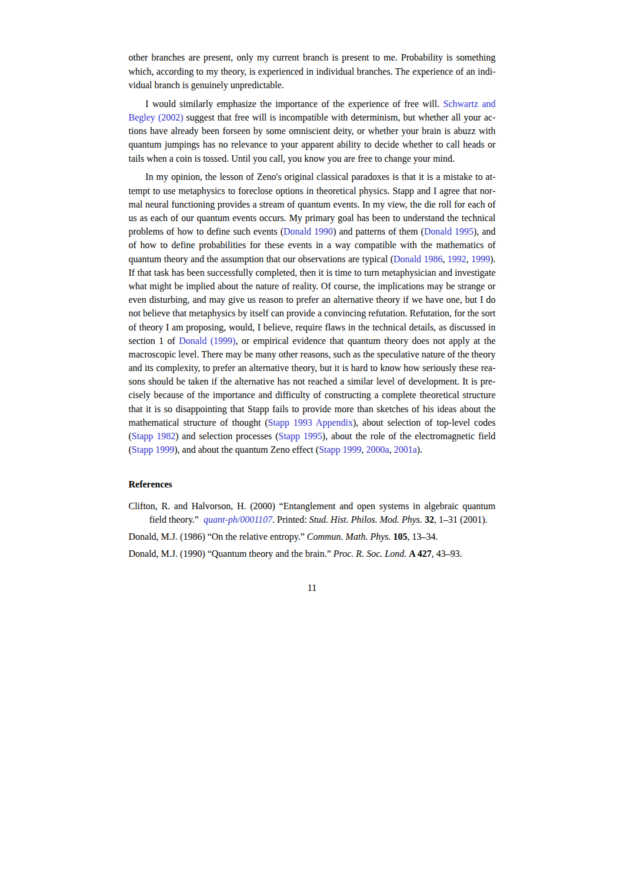other branches are present, only my current branch is present to me. Probability is something which, according to my theory, is experienced in individual branches. The experience of an individual branch is genuinely unpredictable.
I would similarly emphasize the importance of the experience of free will. Schwartz and Begley (2002) suggest that free will is incompatible with determinism, but whether all your actions have already been forseen by some omniscient deity, or whether your brain is abuzz with quantum jumpings has no relevance to your apparent ability to decide whether to call heads or tails when a coin is tossed. Until you call, you know you are free to change your mind.
In my opinion, the lesson of Zeno's original classical paradoxes is that it is a mistake to attempt to use metaphysics to foreclose options in theoretical physics. Stapp and I agree that normal neural functioning provides a stream of quantum events. In my view, the die roll for each of us as each of our quantum events occurs. My primary goal has been to understand the technical problems of how to define such events (Donald 1990) and patterns of them (Donald 1995), and of how to define probabilities for these events in a way compatible with the mathematics of quantum theory and the assumption that our observations are typical (Donald 1986, 1992, 1999). If that task has been successfully completed, then it is time to turn metaphysician and investigate what might be implied about the nature of reality. Of course, the implications may be strange or even disturbing, and may give us reason to prefer an alternative theory if we have one, but I do not believe that metaphysics by itself can provide a convincing refutation. Refutation, for the sort of theory I am proposing, would, I believe, require flaws in the technical details, as discussed in section 1 of Donald (1999), or empirical evidence that quantum theory does not apply at the macroscopic level. There may be many other reasons, such as the speculative nature of the theory and its complexity, to prefer an alternative theory, but it is hard to know how seriously these reasons should be taken if the alternative has not reached a similar level of development. It is precisely because of the importance and difficulty of constructing a complete theoretical structure that it is so disappointing that Stapp fails to provide more than sketches of his ideas about the mathematical structure of thought (Stapp 1993 Appendix), about selection of top-level codes (Stapp 1982) and selection processes (Stapp 1995), about the role of the electromagnetic field (Stapp 1999), and about the quantum Zeno effect (Stapp 1999, 2000a, 2001a).
References
Clifton, R. and Halvorson, H. (2000) “Entanglement and open systems in algebraic quantum field theory.” quant-ph/0001107. Printed: Stud. Hist. Philos. Mod. Phys. 32, 1–31 (2001).
Donald, M.J. (1986) “On the relative entropy.” Commun. Math. Phys. 105, 13–34.
Donald, M.J. (1990) “Quantum theory and the brain.” Proc. R. Soc. Lond. A 427, 43–93.
11